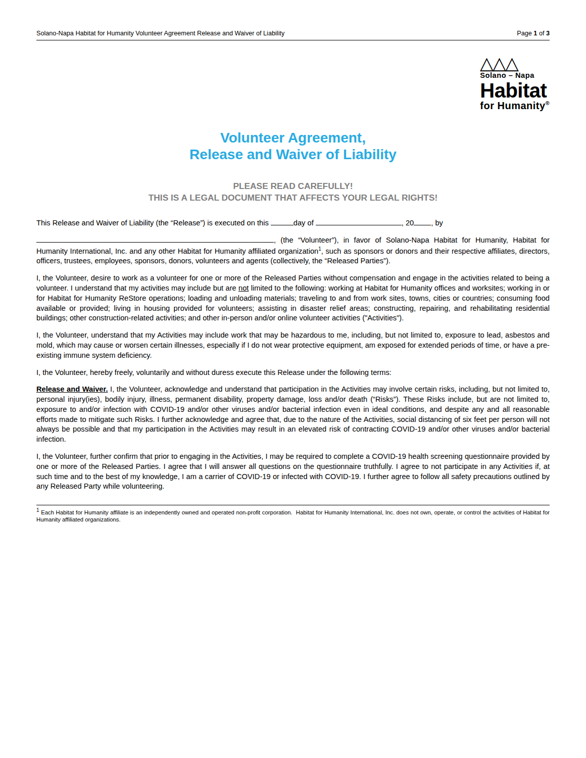Solano-Napa Habitat for Humanity Volunteer Agreement Release and Waiver of Liability
Page 1 of 3
△△△
Solano – Napa
Habitat
for Humanity®
Volunteer Agreement,Release and Waiver of Liability
PLEASE READ CAREFULLY!
THIS IS A LEGAL DOCUMENT THAT AFFECTS YOUR LEGAL RIGHTS!
This Release and Waiver of Liability (the “Release”) is executed on this day of , 20 , by
, (the “Volunteer”), in favor of Solano-Napa Habitat for Humanity, Habitat for Humanity International, Inc. and any other Habitat for Humanity affiliated organization1, such as sponsors or donors and their respective affiliates, directors, officers, trustees, employees, sponsors, donors, volunteers and agents (collectively, the “Released Parties”).
I, the Volunteer, desire to work as a volunteer for one or more of the Released Parties without compensation and engage in the activities related to being a volunteer. I understand that my activities may include but are not limited to the following: working at Habitat for Humanity offices and worksites; working in or for Habitat for Humanity ReStore operations; loading and unloading materials; traveling to and from work sites, towns, cities or countries; consuming food available or provided; living in housing provided for volunteers; assisting in disaster relief areas; constructing, repairing, and rehabilitating residential buildings; other construction-related activities; and other in-person and/or online volunteer activities ("Activities").
I, the Volunteer, understand that my Activities may include work that may be hazardous to me, including, but not limited to, exposure to lead, asbestos and mold, which may cause or worsen certain illnesses, especially if I do not wear protective equipment, am exposed for extended periods of time, or have a pre-existing immune system deficiency.
I, the Volunteer, hereby freely, voluntarily and without duress execute this Release under the following terms:
Release and Waiver. I, the Volunteer, acknowledge and understand that participation in the Activities may involve certain risks, including, but not limited to, personal injury(ies), bodily injury, illness, permanent disability, property damage, loss and/or death (“Risks”). These Risks include, but are not limited to, exposure to and/or infection with COVID-19 and/or other viruses and/or bacterial infection even in ideal conditions, and despite any and all reasonable efforts made to mitigate such Risks. I further acknowledge and agree that, due to the nature of the Activities, social distancing of six feet per person will not always be possible and that my participation in the Activities may result in an elevated risk of contracting COVID-19 and/or other viruses and/or bacterial infection.
I, the Volunteer, further confirm that prior to engaging in the Activities, I may be required to complete a COVID-19 health screening questionnaire provided by one or more of the Released Parties. I agree that I will answer all questions on the questionnaire truthfully. I agree to not participate in any Activities if, at such time and to the best of my knowledge, I am a carrier of COVID-19 or infected with COVID-19. I further agree to follow all safety precautions outlined by any Released Party while volunteering.
1 Each Habitat for Humanity affiliate is an independently owned and operated non-profit corporation. Habitat for Humanity International, Inc. does not own, operate, or control the activities of Habitat for Humanity affiliated organizations.